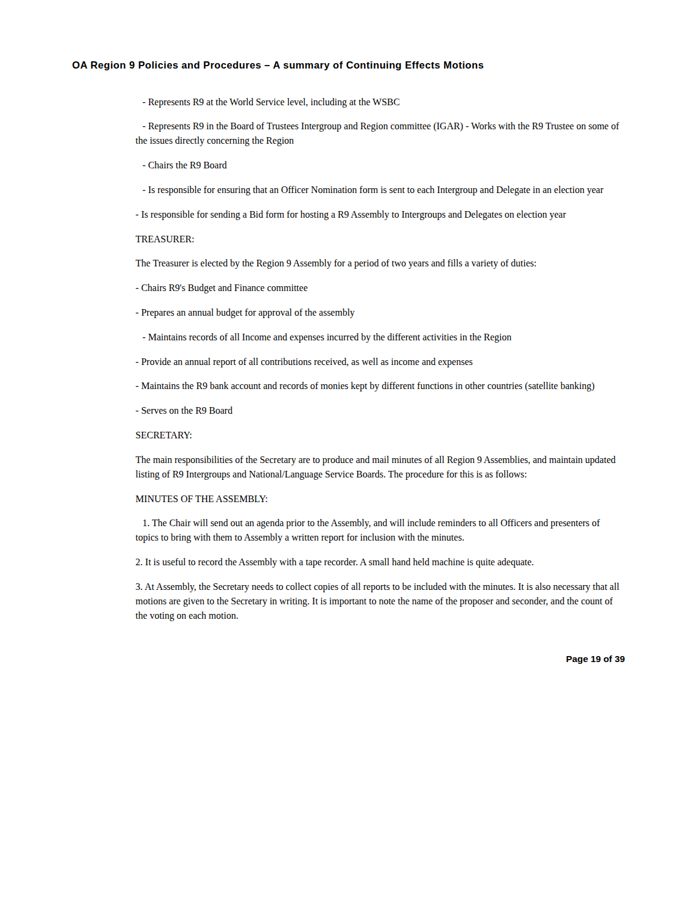OA Region 9 Policies and Procedures – A summary of Continuing Effects Motions
- Represents R9 at the World Service level, including at the WSBC
- Represents R9 in the Board of Trustees Intergroup and Region committee (IGAR) - Works with the R9 Trustee on some of the issues directly concerning the Region
- Chairs the R9 Board
- Is responsible for ensuring that an Officer Nomination form is sent to each Intergroup and Delegate in an election year
- Is responsible for sending a Bid form for hosting a R9 Assembly to Intergroups and Delegates on election year
TREASURER:
The Treasurer is elected by the Region 9 Assembly for a period of two years and fills a variety of duties:
- Chairs R9's Budget and Finance committee
- Prepares an annual budget for approval of the assembly
- Maintains records of all Income and expenses incurred by the different activities in the Region
- Provide an annual report of all contributions received, as well as income and expenses
- Maintains the R9 bank account and records of monies kept by different functions in other countries (satellite banking)
- Serves on the R9 Board
SECRETARY:
The main responsibilities of the Secretary are to produce and mail minutes of all Region 9 Assemblies, and maintain updated listing of R9 Intergroups and National/Language Service Boards. The procedure for this is as follows:
MINUTES OF THE ASSEMBLY:
1. The Chair will send out an agenda prior to the Assembly, and will include reminders to all Officers and presenters of topics to bring with them to Assembly a written report for inclusion with the minutes.
2. It is useful to record the Assembly with a tape recorder. A small hand held machine is quite adequate.
3. At Assembly, the Secretary needs to collect copies of all reports to be included with the minutes. It is also necessary that all motions are given to the Secretary in writing. It is important to note the name of the proposer and seconder, and the count of the voting on each motion.
Page 19 of 39